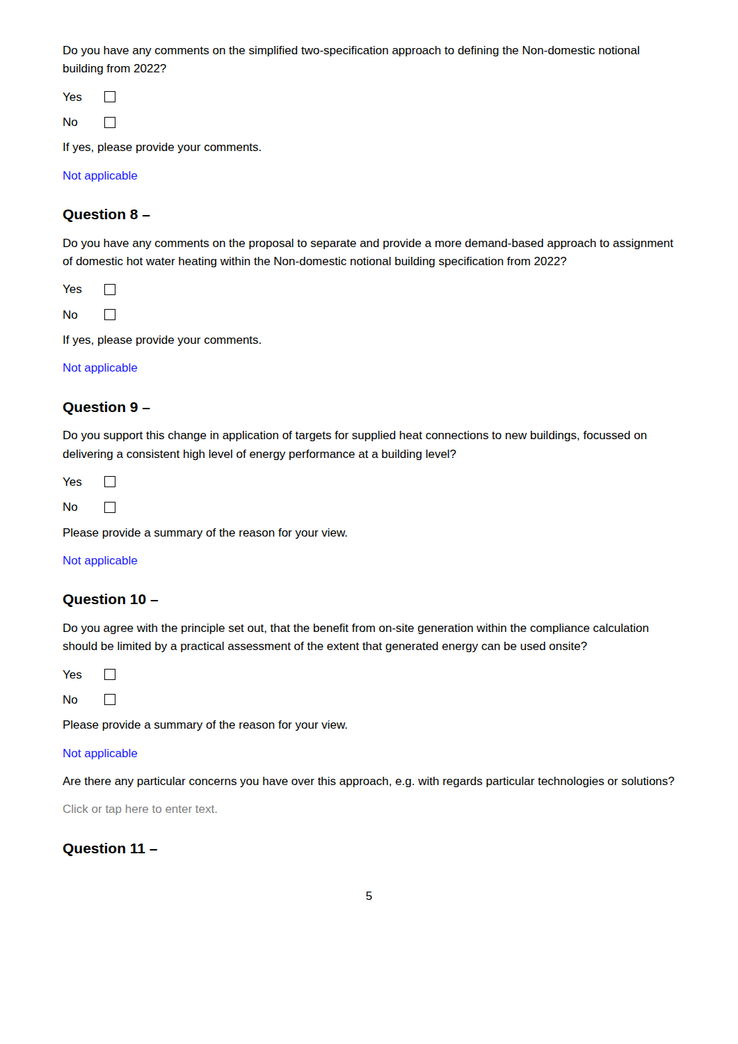Do you have any comments on the simplified two-specification approach to defining the Non-domestic notional building from 2022?
Yes
No
If yes, please provide your comments.
Not applicable
Question 8 –
Do you have any comments on the proposal to separate and provide a more demand-based approach to assignment of domestic hot water heating within the Non-domestic notional building specification from 2022?
Yes
No
If yes, please provide your comments.
Not applicable
Question 9 –
Do you support this change in application of targets for supplied heat connections to new buildings, focussed on delivering a consistent high level of energy performance at a building level?
Yes
No
Please provide a summary of the reason for your view.
Not applicable
Question 10 –
Do you agree with the principle set out, that the benefit from on-site generation within the compliance calculation should be limited by a practical assessment of the extent that generated energy can be used onsite?
Yes
No
Please provide a summary of the reason for your view.
Not applicable
Are there any particular concerns you have over this approach, e.g. with regards particular technologies or solutions?
Click or tap here to enter text.
Question 11 –
5